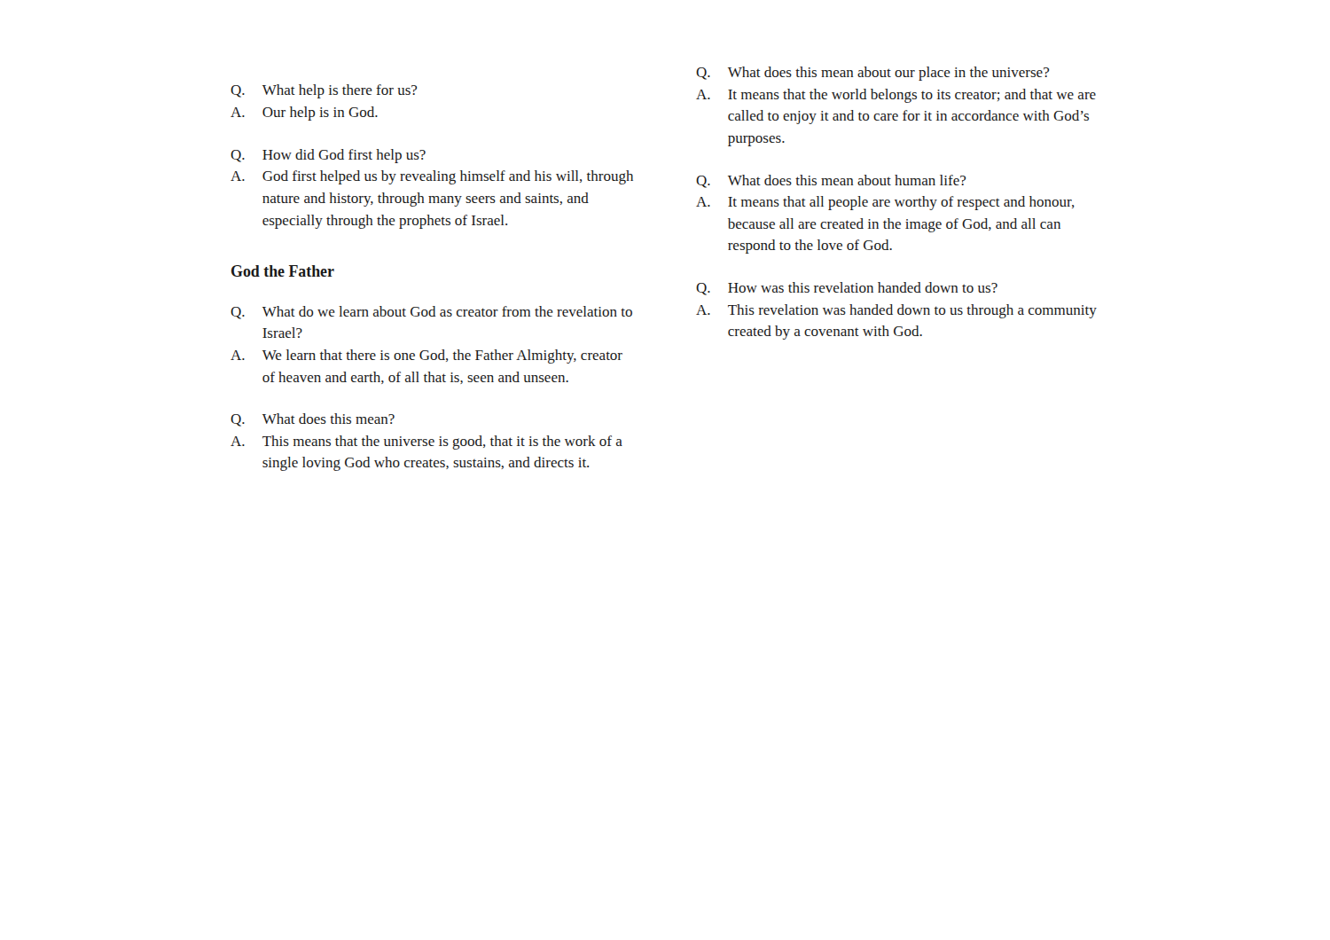Q. What help is there for us?
A. Our help is in God.
Q. How did God first help us?
A. God first helped us by revealing himself and his will, through nature and history, through many seers and saints, and especially through the prophets of Israel.
God the Father
Q. What do we learn about God as creator from the revelation to Israel?
A. We learn that there is one God, the Father Almighty, creator of heaven and earth, of all that is, seen and unseen.
Q. What does this mean?
A. This means that the universe is good, that it is the work of a single loving God who creates, sustains, and directs it.
Q. What does this mean about our place in the universe?
A. It means that the world belongs to its creator; and that we are called to enjoy it and to care for it in accordance with God’s purposes.
Q. What does this mean about human life?
A. It means that all people are worthy of respect and honour, because all are created in the image of God, and all can respond to the love of God.
Q. How was this revelation handed down to us?
A. This revelation was handed down to us through a community created by a covenant with God.